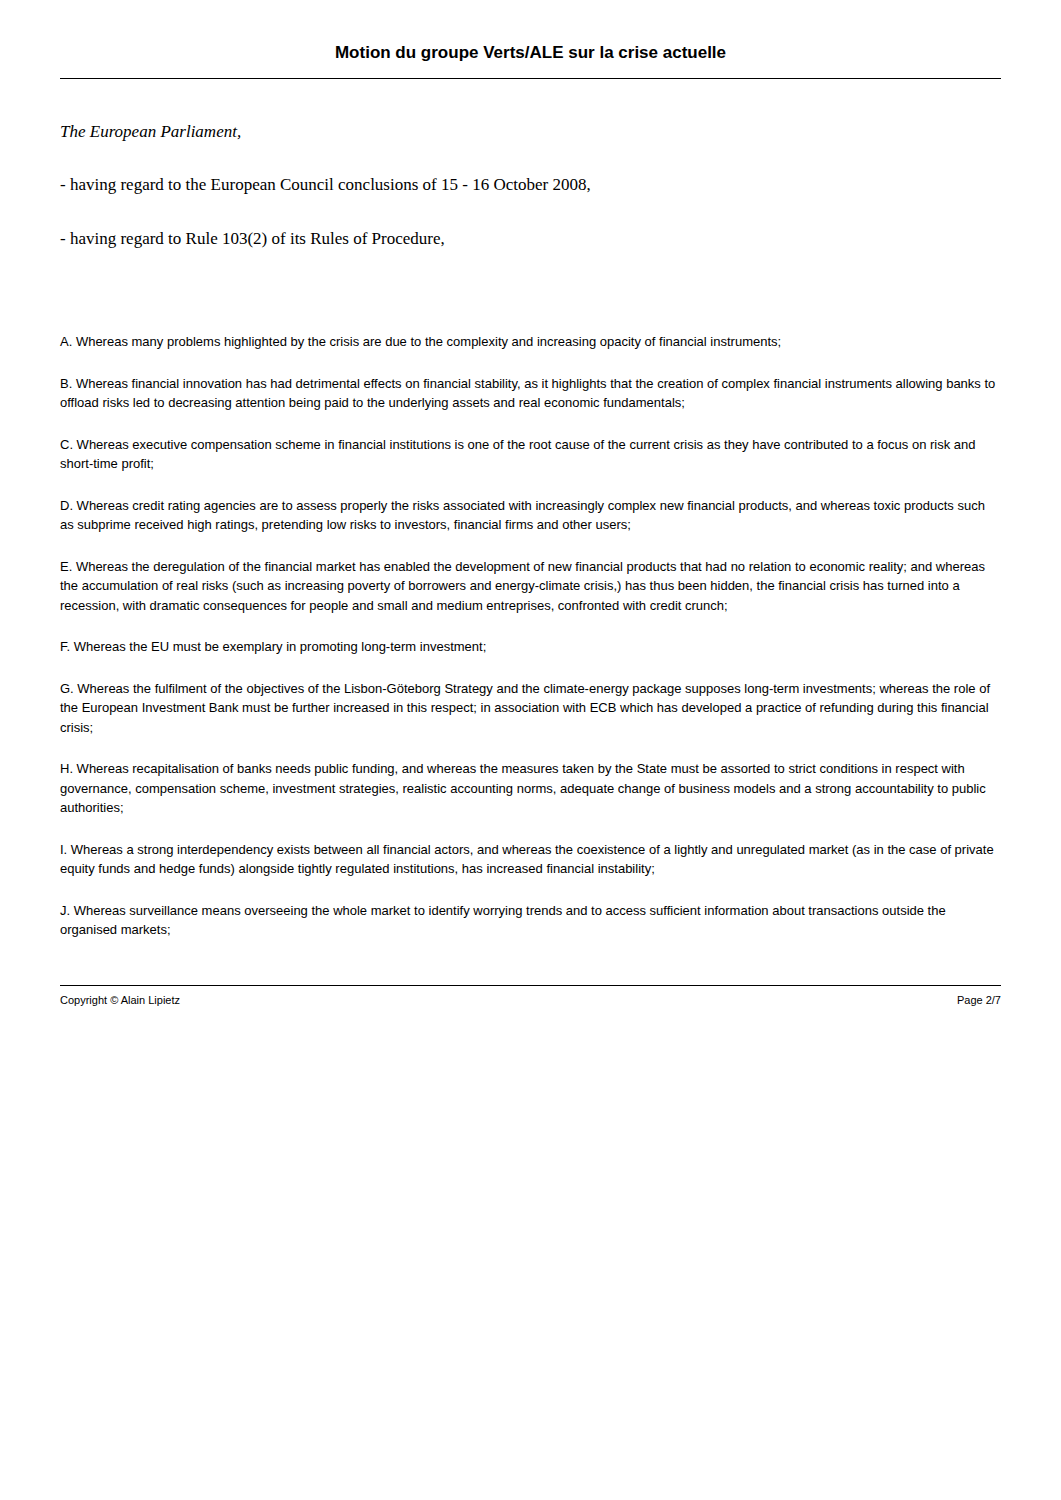Motion du groupe Verts/ALE sur la crise actuelle
The European Parliament,
- having regard to the European Council conclusions of 15 - 16 October 2008,
- having regard to Rule 103(2) of its Rules of Procedure,
A. Whereas many problems highlighted by the crisis are due to the complexity and increasing opacity of financial instruments;
B. Whereas financial innovation has had detrimental effects on financial stability, as it highlights that the creation of complex financial instruments allowing banks to offload risks led to decreasing attention being paid to the underlying assets and real economic fundamentals;
C. Whereas executive compensation scheme in financial institutions is one of the root cause of the current crisis as they have contributed to a focus on risk and short-time profit;
D. Whereas credit rating agencies are to assess properly the risks associated with increasingly complex new financial products, and whereas toxic products such as subprime received high ratings, pretending low risks to investors, financial firms and other users;
E. Whereas the deregulation of the financial market has enabled the development of new financial products that had no relation to economic reality; and whereas the accumulation of real risks (such as increasing poverty of borrowers and energy-climate crisis,) has thus been hidden, the financial crisis has turned into a recession, with dramatic consequences for people and small and medium entreprises, confronted with credit crunch;
F. Whereas the EU must be exemplary in promoting long-term investment;
G. Whereas the fulfilment of the objectives of the Lisbon-Göteborg Strategy and the climate-energy package supposes long-term investments; whereas the role of the European Investment Bank must be further increased in this respect; in association with ECB which has developed a practice of refunding during this financial crisis;
H. Whereas recapitalisation of banks needs public funding, and whereas the measures taken by the State must be assorted to strict conditions in respect with governance, compensation scheme, investment strategies, realistic accounting norms, adequate change of business models and a strong accountability to public authorities;
I. Whereas a strong interdependency exists between all financial actors, and whereas the coexistence of a lightly and unregulated market (as in the case of private equity funds and hedge funds) alongside tightly regulated institutions, has increased financial instability;
J. Whereas surveillance means overseeing the whole market to identify worrying trends and to access sufficient information about transactions outside the organised markets;
Copyright © Alain Lipietz Page 2/7